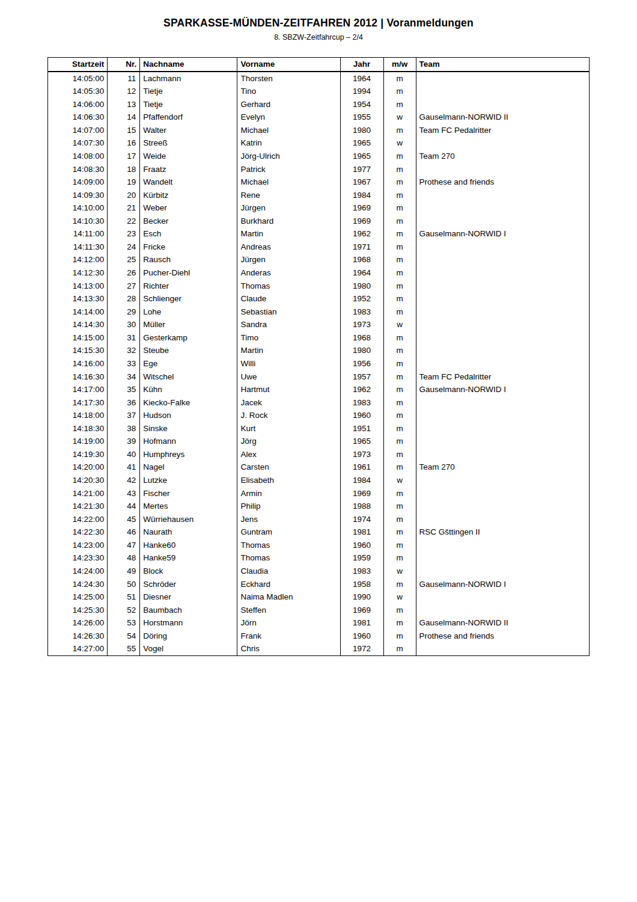SPARKASSE-MÜNDEN-ZEITFAHREN 2012 | Voranmeldungen
8. SBZW-Zeitfahrcup – 2/4
Voranmeldungen Startliste
| Startzeit | Nr. | Nachname | Vorname | Jahr | m/w | Team |
| --- | --- | --- | --- | --- | --- | --- |
| 14:05:00 | 11 | Lachmann | Thorsten | 1964 | m | |
| 14:05:30 | 12 | Tietje | Tino | 1994 | m | |
| 14:06:00 | 13 | Tietje | Gerhard | 1954 | m | |
| 14:06:30 | 14 | Pfaffendorf | Evelyn | 1955 | w | Gauselmann-NORWID II |
| 14:07:00 | 15 | Walter | Michael | 1980 | m | Team FC Pedalritter |
| 14:07:30 | 16 | Streeß | Katrin | 1965 | w | |
| 14:08:00 | 17 | Weide | Jörg-Ulrich | 1965 | m | Team 270 |
| 14:08:30 | 18 | Fraatz | Patrick | 1977 | m | |
| 14:09:00 | 19 | Wandelt | Michael | 1967 | m | Prothese and friends |
| 14:09:30 | 20 | Kürbitz | Rene | 1984 | m | |
| 14:10:00 | 21 | Weber | Jürgen | 1969 | m | |
| 14:10:30 | 22 | Becker | Burkhard | 1969 | m | |
| 14:11:00 | 23 | Esch | Martin | 1962 | m | Gauselmann-NORWID I |
| 14:11:30 | 24 | Fricke | Andreas | 1971 | m | |
| 14:12:00 | 25 | Rausch | Jürgen | 1968 | m | |
| 14:12:30 | 26 | Pucher-Diehl | Anderas | 1964 | m | |
| 14:13:00 | 27 | Richter | Thomas | 1980 | m | |
| 14:13:30 | 28 | Schlienger | Claude | 1952 | m | |
| 14:14:00 | 29 | Lohe | Sebastian | 1983 | m | |
| 14:14:30 | 30 | Müller | Sandra | 1973 | w | |
| 14:15:00 | 31 | Gesterkamp | Timo | 1968 | m | |
| 14:15:30 | 32 | Steube | Martin | 1980 | m | |
| 14:16:00 | 33 | Ege | Willi | 1956 | m | |
| 14:16:30 | 34 | Witschel | Uwe | 1957 | m | Team FC Pedalritter |
| 14:17:00 | 35 | Kühn | Hartmut | 1962 | m | Gauselmann-NORWID I |
| 14:17:30 | 36 | Kiecko-Falke | Jacek | 1983 | m | |
| 14:18:00 | 37 | Hudson | J. Rock | 1960 | m | |
| 14:18:30 | 38 | Sinske | Kurt | 1951 | m | |
| 14:19:00 | 39 | Hofmann | Jörg | 1965 | m | |
| 14:19:30 | 40 | Humphreys | Alex | 1973 | m | |
| 14:20:00 | 41 | Nagel | Carsten | 1961 | m | Team 270 |
| 14:20:30 | 42 | Lutzke | Elisabeth | 1984 | w | |
| 14:21:00 | 43 | Fischer | Armin | 1969 | m | |
| 14:21:30 | 44 | Mertes | Philip | 1988 | m | |
| 14:22:00 | 45 | Würriehausen | Jens | 1974 | m | |
| 14:22:30 | 46 | Naurath | Guntram | 1981 | m | RSC Gšttingen II |
| 14:23:00 | 47 | Hanke60 | Thomas | 1960 | m | |
| 14:23:30 | 48 | Hanke59 | Thomas | 1959 | m | |
| 14:24:00 | 49 | Block | Claudia | 1983 | w | |
| 14:24:30 | 50 | Schröder | Eckhard | 1958 | m | Gauselmann-NORWID I |
| 14:25:00 | 51 | Diesner | Naima Madlen | 1990 | w | |
| 14:25:30 | 52 | Baumbach | Steffen | 1969 | m | |
| 14:26:00 | 53 | Horstmann | Jörn | 1981 | m | Gauselmann-NORWID II |
| 14:26:30 | 54 | Döring | Frank | 1960 | m | Prothese and friends |
| 14:27:00 | 55 | Vogel | Chris | 1972 | m | |